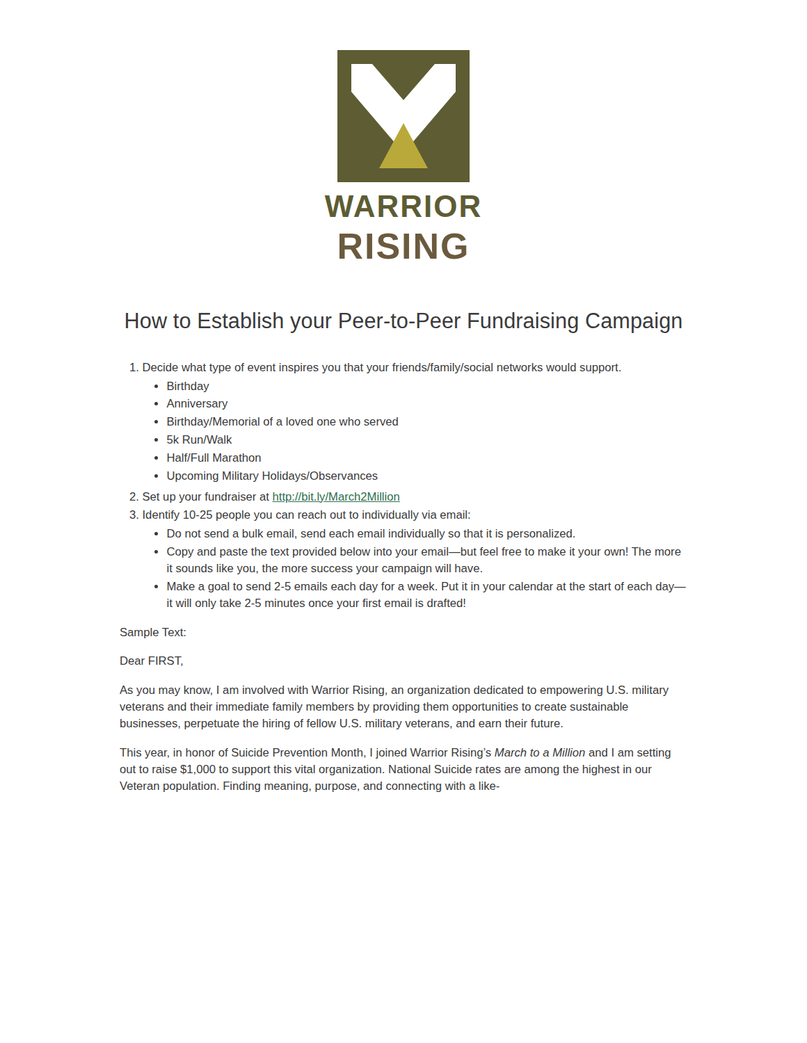WARRIOR RISING
How to Establish your Peer-to-Peer Fundraising Campaign
Decide what type of event inspires you that your friends/family/social networks would support.
Birthday
Anniversary
Birthday/Memorial of a loved one who served
5k Run/Walk
Half/Full Marathon
Upcoming Military Holidays/Observances
Set up your fundraiser at http://bit.ly/March2Million
Identify 10-25 people you can reach out to individually via email:
Do not send a bulk email, send each email individually so that it is personalized.
Copy and paste the text provided below into your email—but feel free to make it your own! The more it sounds like you, the more success your campaign will have.
Make a goal to send 2-5 emails each day for a week. Put it in your calendar at the start of each day—it will only take 2-5 minutes once your first email is drafted!
Sample Text:
Dear FIRST,
As you may know, I am involved with Warrior Rising, an organization dedicated to empowering U.S. military veterans and their immediate family members by providing them opportunities to create sustainable businesses, perpetuate the hiring of fellow U.S. military veterans, and earn their future.
This year, in honor of Suicide Prevention Month, I joined Warrior Rising’s March to a Million and I am setting out to raise $1,000 to support this vital organization. National Suicide rates are among the highest in our Veteran population. Finding meaning, purpose, and connecting with a like-